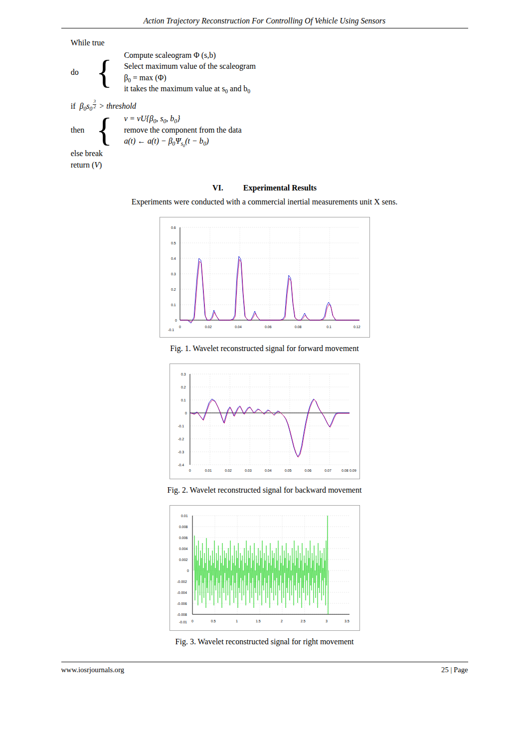Action Trajectory Reconstruction For Controlling Of Vehicle Using Sensors
While true
do
{
Compute scaleogram Φ (s,b)
Select maximum value of the scaleogram
β0 = max (Φ)
it takes the maximum value at s0 and b0
if β0s032 > threshold
then
{
v = vU{β0, s0, b0}
remove the component from the data
a(t) ← a(t) − β0Ψs0(t − b0)
else break
return (V)
VI. Experimental Results
Experiments were conducted with a commercial inertial measurements unit X sens.
0.6 0.5 0.4 0.3 0.2 0.1 0 -0.1 0 0.02 0.04 0.06 0.08 0.1 0.12
Fig. 1. Wavelet reconstructed signal for forward movement
0.3 0.2 0.1 0 -0.1 -0.2 -0.3 -0.4 0 0.01 0.02 0.03 0.04 0.05 0.06 0.07 0.08 0.09
Fig. 2. Wavelet reconstructed signal for backward movement
0.01 0.008 0.006 0.004 0.002 0 -0.002 -0.004 -0.006 -0.008 -0.01 0 0.5 1 1.5 2 2.5 3 3.5
Fig. 3. Wavelet reconstructed signal for right movement
www.iosrjournals.org 25 | Page